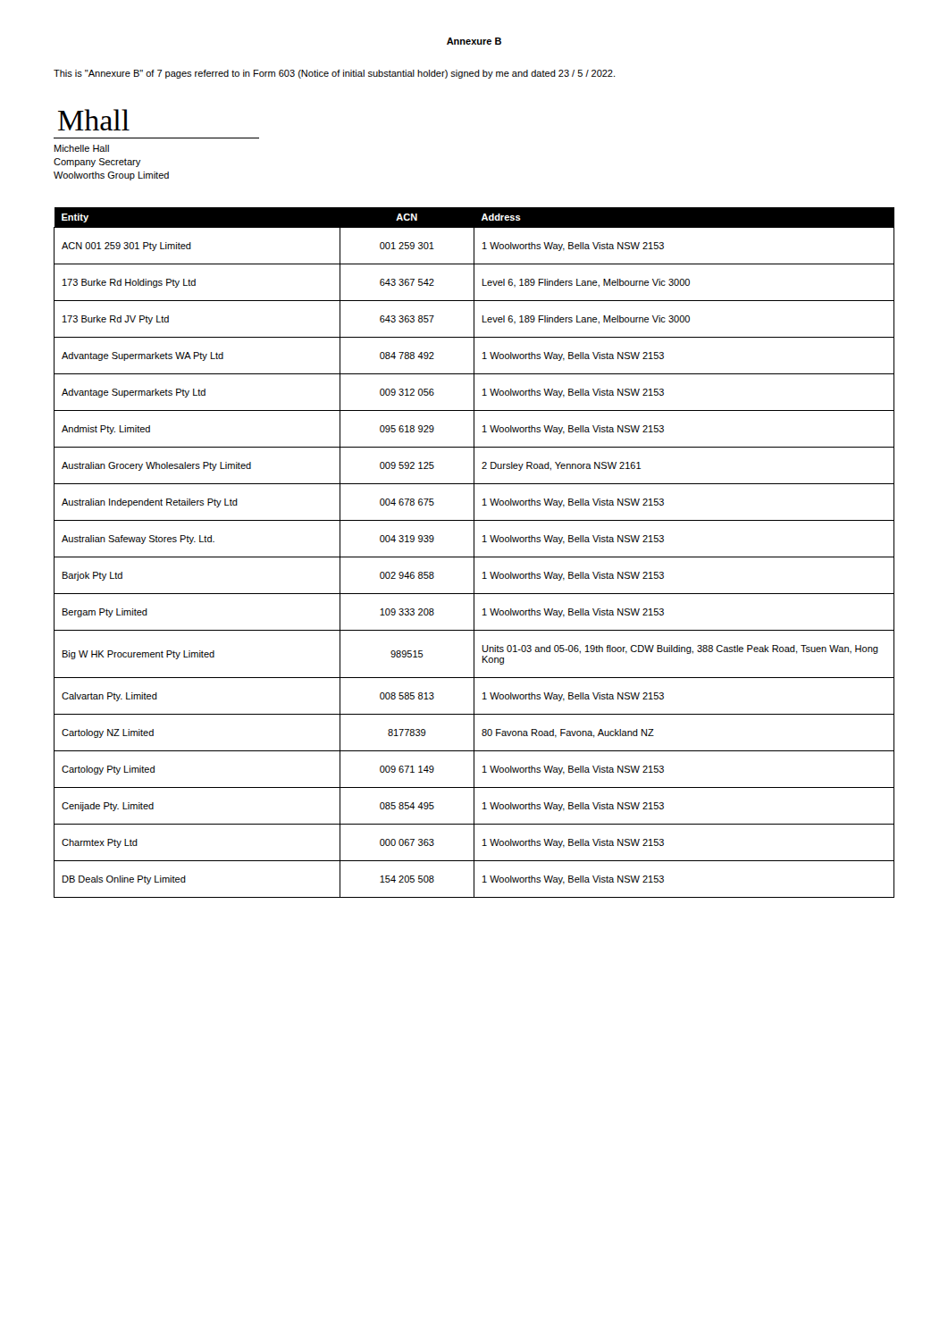Annexure B
This is "Annexure B" of 7 pages referred to in Form 603 (Notice of initial substantial holder) signed by me and dated 23 / 5 / 2022.
Mhall
Michelle Hall
Company Secretary
Woolworths Group Limited
| Entity | ACN | Address |
| --- | --- | --- |
| ACN 001 259 301 Pty Limited | 001 259 301 | 1 Woolworths Way, Bella Vista NSW 2153 |
| 173 Burke Rd Holdings Pty Ltd | 643 367 542 | Level 6, 189 Flinders Lane, Melbourne Vic 3000 |
| 173 Burke Rd JV Pty Ltd | 643 363 857 | Level 6, 189 Flinders Lane, Melbourne Vic 3000 |
| Advantage Supermarkets WA Pty Ltd | 084 788 492 | 1 Woolworths Way, Bella Vista NSW 2153 |
| Advantage Supermarkets Pty Ltd | 009 312 056 | 1 Woolworths Way, Bella Vista NSW 2153 |
| Andmist Pty. Limited | 095 618 929 | 1 Woolworths Way, Bella Vista NSW 2153 |
| Australian Grocery Wholesalers Pty Limited | 009 592 125 | 2 Dursley Road, Yennora NSW 2161 |
| Australian Independent Retailers Pty Ltd | 004 678 675 | 1 Woolworths Way, Bella Vista NSW 2153 |
| Australian Safeway Stores Pty. Ltd. | 004 319 939 | 1 Woolworths Way, Bella Vista NSW 2153 |
| Barjok Pty Ltd | 002 946 858 | 1 Woolworths Way, Bella Vista NSW 2153 |
| Bergam Pty Limited | 109 333 208 | 1 Woolworths Way, Bella Vista NSW 2153 |
| Big W HK Procurement Pty Limited | 989515 | Units 01-03 and 05-06, 19th floor, CDW Building, 388 Castle Peak Road, Tsuen Wan, Hong Kong |
| Calvartan Pty. Limited | 008 585 813 | 1 Woolworths Way, Bella Vista NSW 2153 |
| Cartology NZ Limited | 8177839 | 80 Favona Road, Favona, Auckland NZ |
| Cartology Pty Limited | 009 671 149 | 1 Woolworths Way, Bella Vista NSW 2153 |
| Cenijade Pty. Limited | 085 854 495 | 1 Woolworths Way, Bella Vista NSW 2153 |
| Charmtex Pty Ltd | 000 067 363 | 1 Woolworths Way, Bella Vista NSW 2153 |
| DB Deals Online Pty Limited | 154 205 508 | 1 Woolworths Way, Bella Vista NSW 2153 |